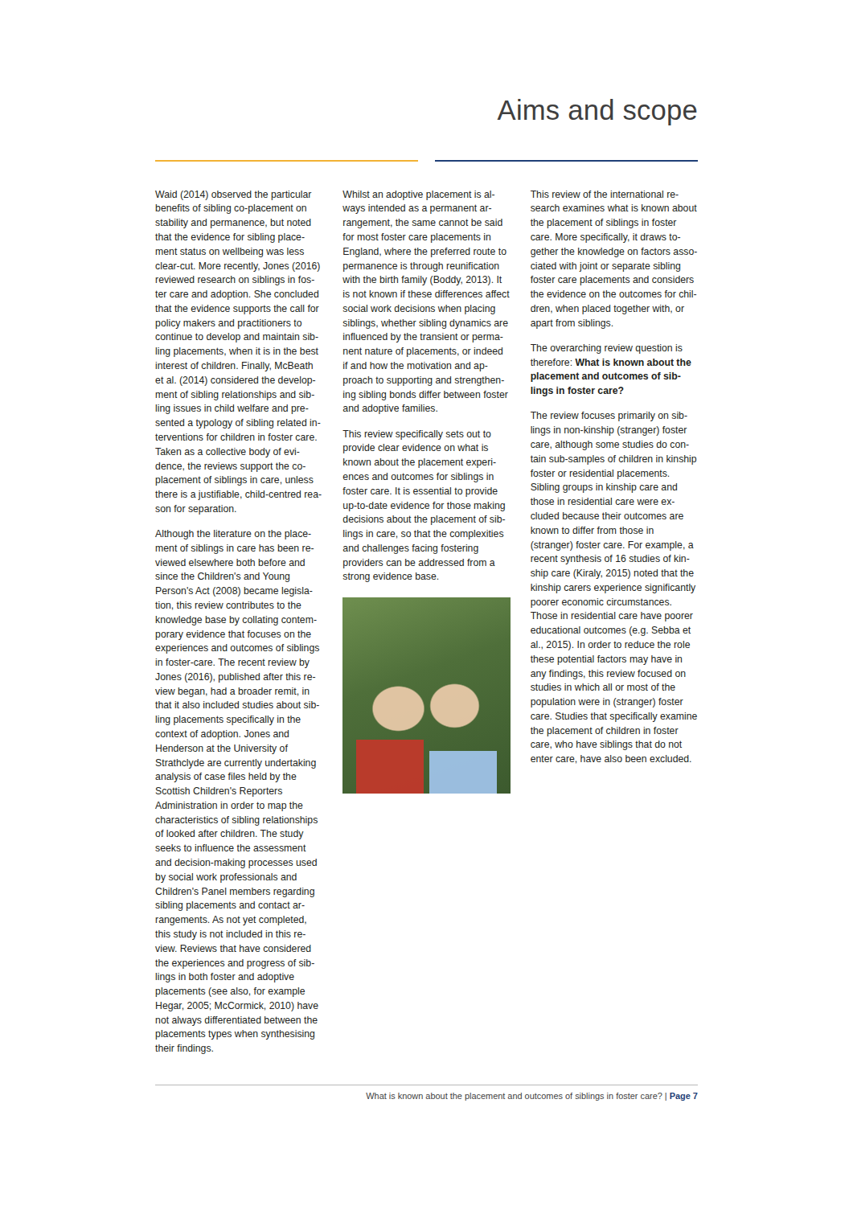Aims and scope
Waid (2014) observed the particular benefits of sibling co-placement on stability and permanence, but noted that the evidence for sibling placement status on wellbeing was less clear-cut. More recently, Jones (2016) reviewed research on siblings in foster care and adoption. She concluded that the evidence supports the call for policy makers and practitioners to continue to develop and maintain sibling placements, when it is in the best interest of children. Finally, McBeath et al. (2014) considered the development of sibling relationships and sibling issues in child welfare and presented a typology of sibling related interventions for children in foster care. Taken as a collective body of evidence, the reviews support the co-placement of siblings in care, unless there is a justifiable, child-centred reason for separation.
Although the literature on the placement of siblings in care has been reviewed elsewhere both before and since the Children's and Young Person's Act (2008) became legislation, this review contributes to the knowledge base by collating contemporary evidence that focuses on the experiences and outcomes of siblings in foster-care. The recent review by Jones (2016), published after this review began, had a broader remit, in that it also included studies about sibling placements specifically in the context of adoption. Jones and Henderson at the University of Strathclyde are currently undertaking analysis of case files held by the Scottish Children's Reporters Administration in order to map the characteristics of sibling relationships of looked after children. The study seeks to influence the assessment and decision-making processes used by social work professionals and Children's Panel members regarding sibling placements and contact arrangements. As not yet completed, this study is not included in this review. Reviews that have considered the experiences and progress of siblings in both foster and adoptive placements (see also, for example Hegar, 2005; McCormick, 2010) have not always differentiated between the placements types when synthesising their findings.
Whilst an adoptive placement is always intended as a permanent arrangement, the same cannot be said for most foster care placements in England, where the preferred route to permanence is through reunification with the birth family (Boddy, 2013). It is not known if these differences affect social work decisions when placing siblings, whether sibling dynamics are influenced by the transient or permanent nature of placements, or indeed if and how the motivation and approach to supporting and strengthening sibling bonds differ between foster and adoptive families.
This review specifically sets out to provide clear evidence on what is known about the placement experiences and outcomes for siblings in foster care. It is essential to provide up-to-date evidence for those making decisions about the placement of siblings in care, so that the complexities and challenges facing fostering providers can be addressed from a strong evidence base.
This review of the international research examines what is known about the placement of siblings in foster care. More specifically, it draws together the knowledge on factors associated with joint or separate sibling foster care placements and considers the evidence on the outcomes for children, when placed together with, or apart from siblings.
The overarching review question is therefore: What is known about the placement and outcomes of siblings in foster care?
The review focuses primarily on siblings in non-kinship (stranger) foster care, although some studies do contain sub-samples of children in kinship foster or residential placements. Sibling groups in kinship care and those in residential care were excluded because their outcomes are known to differ from those in (stranger) foster care. For example, a recent synthesis of 16 studies of kinship care (Kiraly, 2015) noted that the kinship carers experience significantly poorer economic circumstances. Those in residential care have poorer educational outcomes (e.g. Sebba et al., 2015). In order to reduce the role these potential factors may have in any findings, this review focused on studies in which all or most of the population were in (stranger) foster care. Studies that specifically examine the placement of children in foster care, who have siblings that do not enter care, have also been excluded.
What is known about the placement and outcomes of siblings in foster care? | Page 7